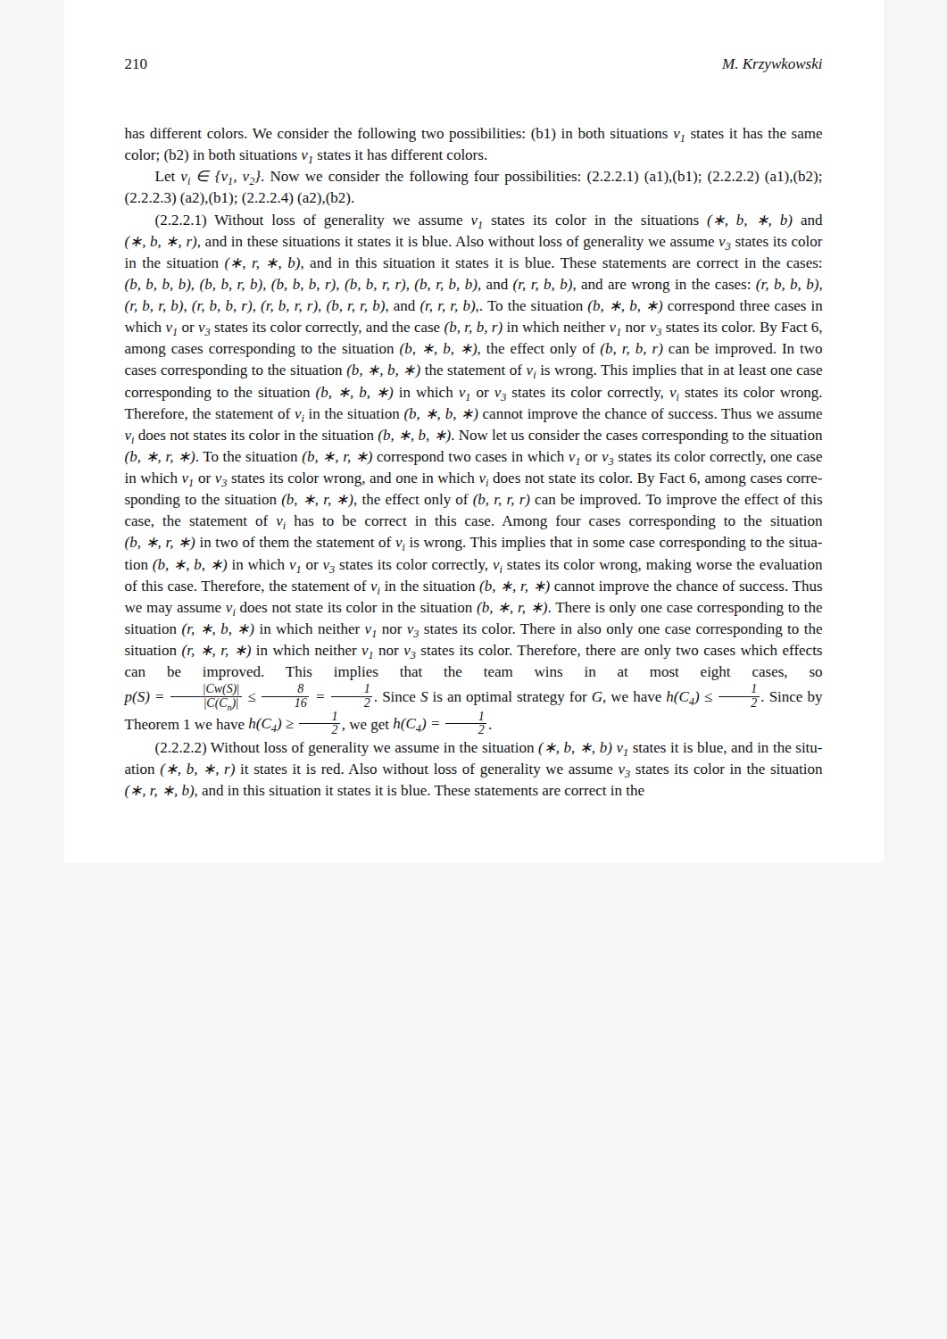210 M. Krzywkowski
has different colors. We consider the following two possibilities: (b1) in both situations v1 states it has the same color; (b2) in both situations v1 states it has different colors.
Let vi ∈ {v1, v2}. Now we consider the following four possibilities: (2.2.2.1) (a1),(b1); (2.2.2.2) (a1),(b2); (2.2.2.3) (a2),(b1); (2.2.2.4) (a2),(b2).
(2.2.2.1) Without loss of generality we assume v1 states its color in the situations (∗, b, ∗, b) and (∗, b, ∗, r), and in these situations it states it is blue. Also without loss of generality we assume v3 states its color in the situation (∗, r, ∗, b), and in this situation it states it is blue. These statements are correct in the cases: (b, b, b, b), (b, b, r, b), (b, b, b, r), (b, b, r, r), (b, r, b, b), and (r, r, b, b), and are wrong in the cases: (r, b, b, b), (r, b, r, b), (r, b, b, r), (r, b, r, r), (b, r, r, b), and (r, r, r, b),. To the situation (b, ∗, b, ∗) correspond three cases in which v1 or v3 states its color correctly, and the case (b, r, b, r) in which neither v1 nor v3 states its color. By Fact 6, among cases corresponding to the situation (b, ∗, b, ∗), the effect only of (b, r, b, r) can be improved. In two cases corresponding to the situation (b, ∗, b, ∗) the statement of vi is wrong. This implies that in at least one case corresponding to the situation (b, ∗, b, ∗) in which v1 or v3 states its color correctly, vi states its color wrong. Therefore, the statement of vi in the situation (b, ∗, b, ∗) cannot improve the chance of success. Thus we assume vi does not states its color in the situation (b, ∗, b, ∗). Now let us consider the cases corresponding to the situation (b, ∗, r, ∗). To the situation (b, ∗, r, ∗) correspond two cases in which v1 or v3 states its color correctly, one case in which v1 or v3 states its color wrong, and one in which vi does not state its color. By Fact 6, among cases corresponding to the situation (b, ∗, r, ∗), the effect only of (b, r, r, r) can be improved. To improve the effect of this case, the statement of vi has to be correct in this case. Among four cases corresponding to the situation (b, ∗, r, ∗) in two of them the statement of vi is wrong. This implies that in some case corresponding to the situation (b, ∗, b, ∗) in which v1 or v3 states its color correctly, vi states its color wrong, making worse the evaluation of this case. Therefore, the statement of vi in the situation (b, ∗, r, ∗) cannot improve the chance of success. Thus we may assume vi does not state its color in the situation (b, ∗, r, ∗). There is only one case corresponding to the situation (r, ∗, b, ∗) in which neither v1 nor v3 states its color. There in also only one case corresponding to the situation (r, ∗, r, ∗) in which neither v1 nor v3 states its color. Therefore, there are only two cases which effects can be improved. This implies that the team wins in at most eight cases, so p(S) = |Cw(S)||C(Cn)| ≤ 816 = 12. Since S is an optimal strategy for G, we have h(C4) ≤ 12. Since by Theorem 1 we have h(C4) ≥ 12, we get h(C4) = 12.
(2.2.2.2) Without loss of generality we assume in the situation (∗, b, ∗, b) v1 states it is blue, and in the situation (∗, b, ∗, r) it states it is red. Also without loss of generality we assume v3 states its color in the situation (∗, r, ∗, b), and in this situation it states it is blue. These statements are correct in the